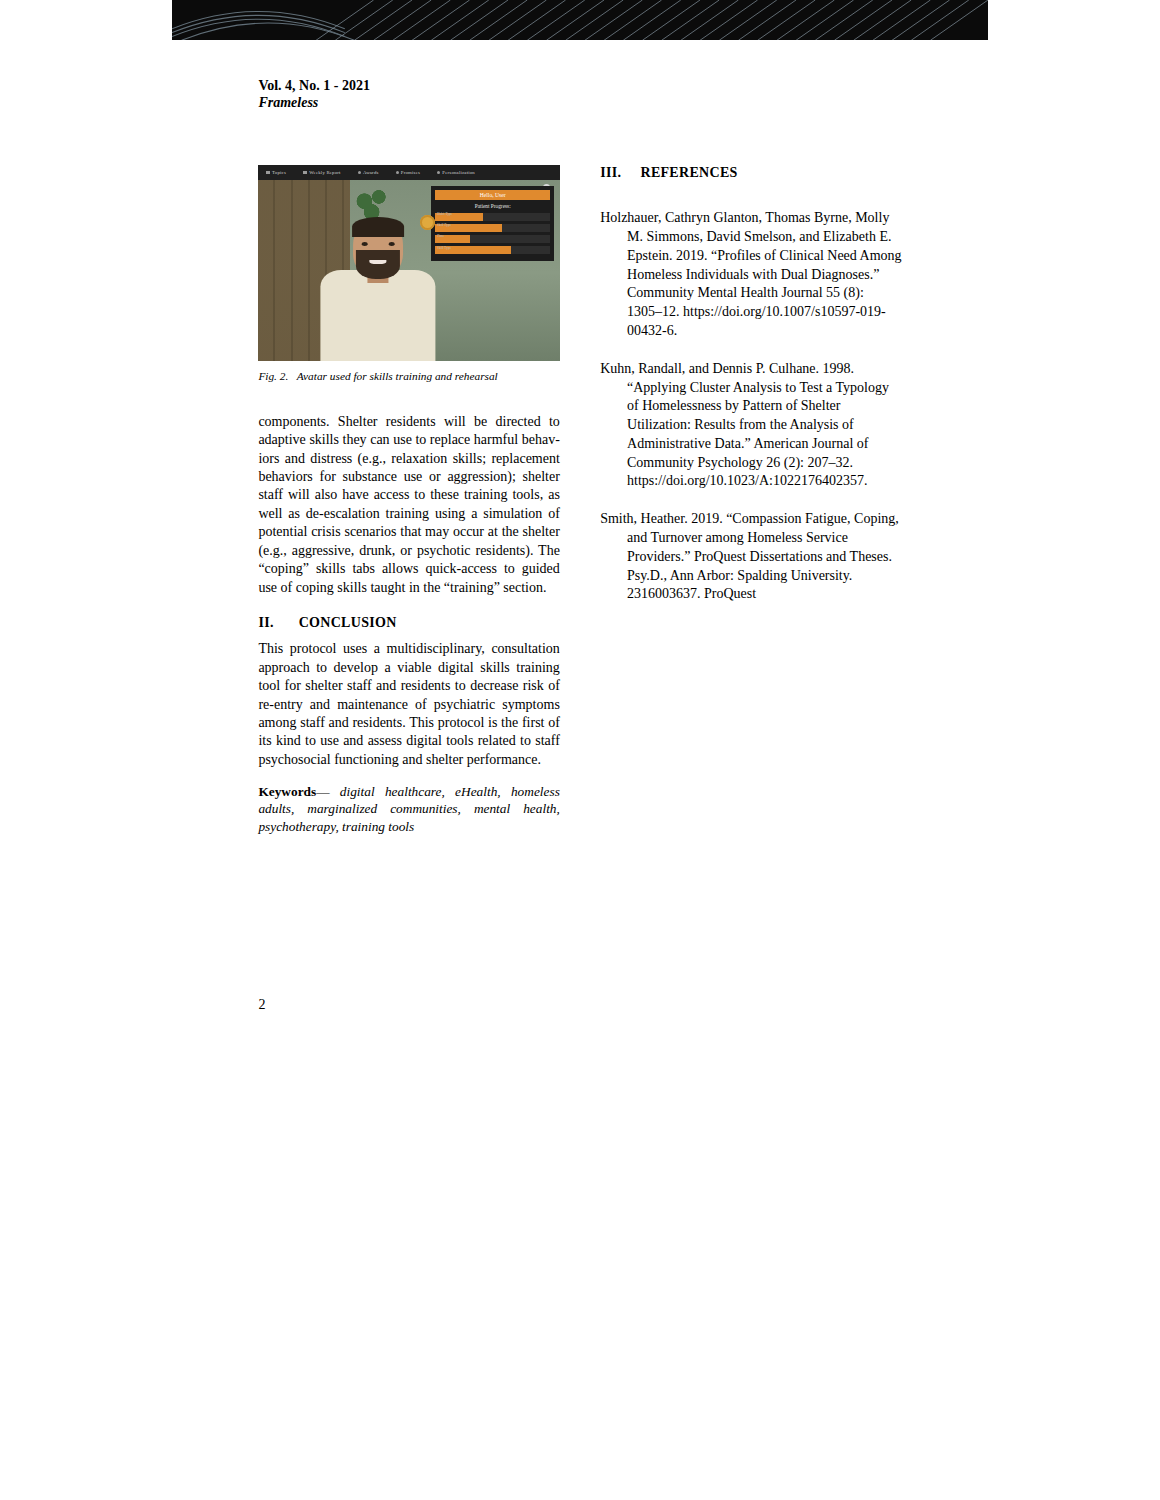Vol. 4, No. 1 - 2021
Frameless
Topics Weekly Report Awards Promises Personalization
Hello, User
Patient Progress:
Habit Type
Skill Type
Time
Skill Type
Fig. 2. Avatar used for skills training and rehearsal
components. Shelter residents will be directed to adaptive skills they can use to replace harmful behaviors and distress (e.g., relaxation skills; replacement behaviors for substance use or aggression); shelter staff will also have access to these training tools, as well as de-escalation training using a simulation of potential crisis scenarios that may occur at the shelter (e.g., aggressive, drunk, or psychotic residents). The “coping” skills tabs allows quick-access to guided use of coping skills taught in the “training” section.
II. CONCLUSION
This protocol uses a multidisciplinary, consultation approach to develop a viable digital skills training tool for shelter staff and residents to decrease risk of re-entry and maintenance of psychiatric symptoms among staff and residents. This protocol is the first of its kind to use and assess digital tools related to staff psychosocial functioning and shelter performance.
Keywords— digital healthcare, eHealth, homeless adults, marginalized communities, mental health, psychotherapy, training tools
III. REFERENCES
Holzhauer, Cathryn Glanton, Thomas Byrne, Molly M. Simmons, David Smelson, and Elizabeth E. Epstein. 2019. “Profiles of Clinical Need Among Homeless Individuals with Dual Diagnoses.” Community Mental Health Journal 55 (8): 1305–12. https://doi.org/10.1007/s10597-019-00432-6.
Kuhn, Randall, and Dennis P. Culhane. 1998. “Applying Cluster Analysis to Test a Typology of Homelessness by Pattern of Shelter Utilization: Results from the Analysis of Administrative Data.” American Journal of Community Psychology 26 (2): 207–32. https://doi.org/10.1023/A:1022176402357.
Smith, Heather. 2019. “Compassion Fatigue, Coping, and Turnover among Homeless Service Providers.” ProQuest Dissertations and Theses. Psy.D., Ann Arbor: Spalding University. 2316003637. ProQuest
2